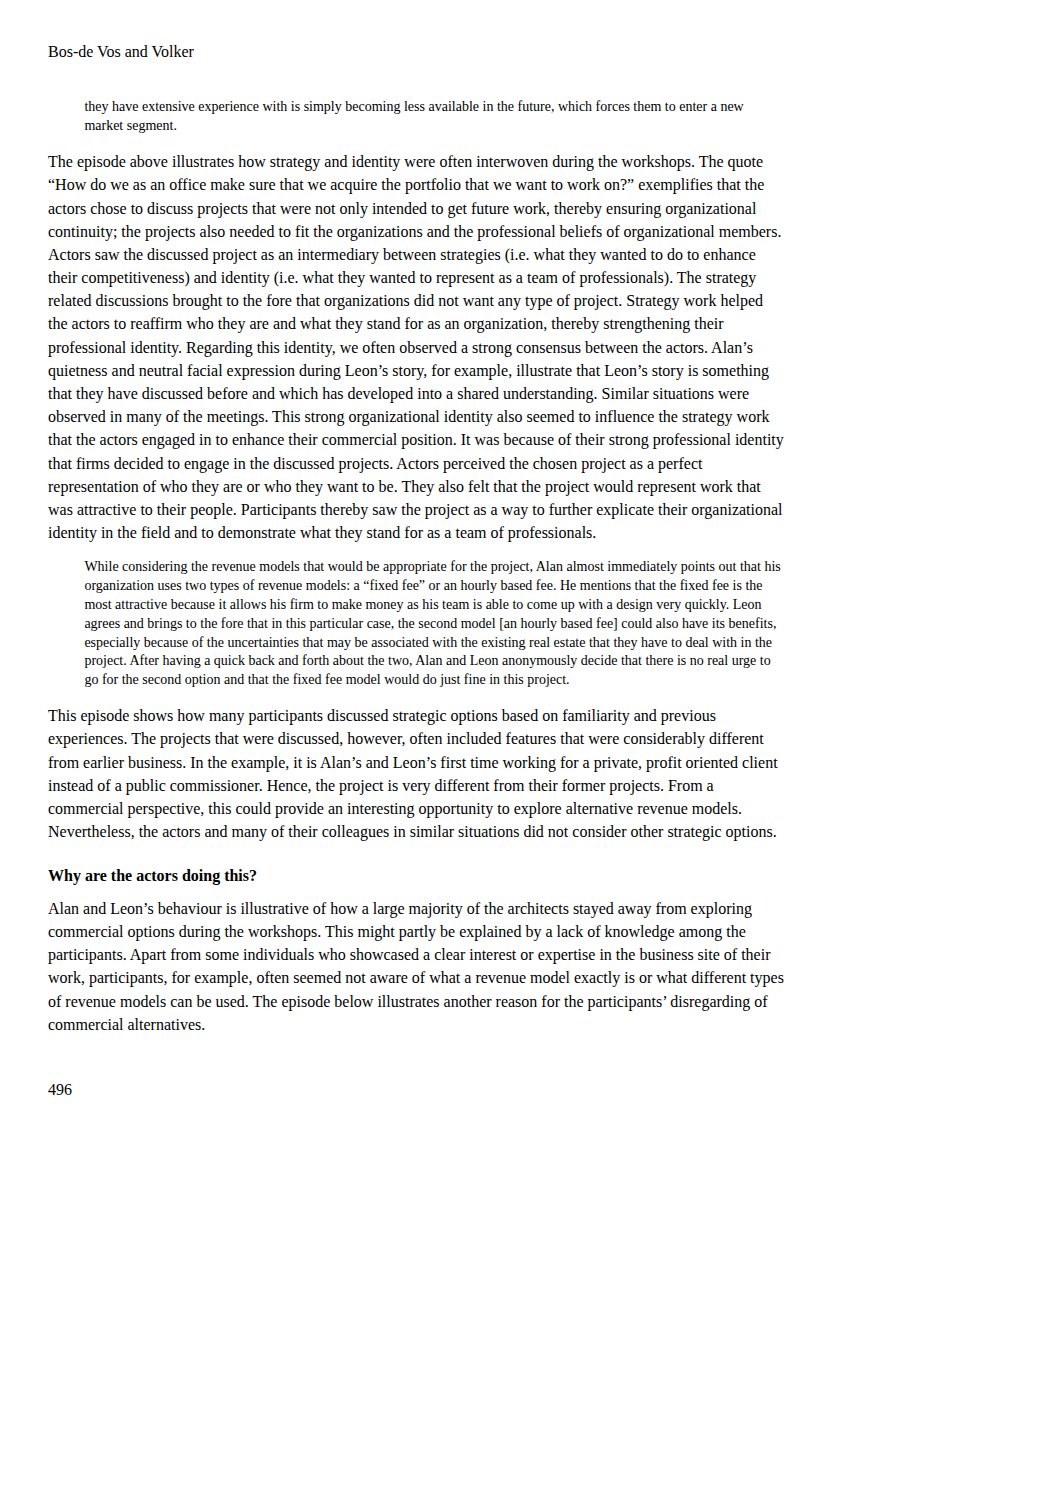Bos-de Vos and Volker
they have extensive experience with is simply becoming less available in the future, which forces them to enter a new market segment.
The episode above illustrates how strategy and identity were often interwoven during the workshops. The quote “How do we as an office make sure that we acquire the portfolio that we want to work on?” exemplifies that the actors chose to discuss projects that were not only intended to get future work, thereby ensuring organizational continuity; the projects also needed to fit the organizations and the professional beliefs of organizational members. Actors saw the discussed project as an intermediary between strategies (i.e. what they wanted to do to enhance their competitiveness) and identity (i.e. what they wanted to represent as a team of professionals). The strategy related discussions brought to the fore that organizations did not want any type of project. Strategy work helped the actors to reaffirm who they are and what they stand for as an organization, thereby strengthening their professional identity. Regarding this identity, we often observed a strong consensus between the actors. Alan’s quietness and neutral facial expression during Leon’s story, for example, illustrate that Leon’s story is something that they have discussed before and which has developed into a shared understanding. Similar situations were observed in many of the meetings. This strong organizational identity also seemed to influence the strategy work that the actors engaged in to enhance their commercial position. It was because of their strong professional identity that firms decided to engage in the discussed projects. Actors perceived the chosen project as a perfect representation of who they are or who they want to be. They also felt that the project would represent work that was attractive to their people. Participants thereby saw the project as a way to further explicate their organizational identity in the field and to demonstrate what they stand for as a team of professionals.
While considering the revenue models that would be appropriate for the project, Alan almost immediately points out that his organization uses two types of revenue models: a “fixed fee” or an hourly based fee. He mentions that the fixed fee is the most attractive because it allows his firm to make money as his team is able to come up with a design very quickly. Leon agrees and brings to the fore that in this particular case, the second model [an hourly based fee] could also have its benefits, especially because of the uncertainties that may be associated with the existing real estate that they have to deal with in the project. After having a quick back and forth about the two, Alan and Leon anonymously decide that there is no real urge to go for the second option and that the fixed fee model would do just fine in this project.
This episode shows how many participants discussed strategic options based on familiarity and previous experiences. The projects that were discussed, however, often included features that were considerably different from earlier business. In the example, it is Alan’s and Leon’s first time working for a private, profit oriented client instead of a public commissioner. Hence, the project is very different from their former projects. From a commercial perspective, this could provide an interesting opportunity to explore alternative revenue models. Nevertheless, the actors and many of their colleagues in similar situations did not consider other strategic options.
Why are the actors doing this?
Alan and Leon’s behaviour is illustrative of how a large majority of the architects stayed away from exploring commercial options during the workshops. This might partly be explained by a lack of knowledge among the participants. Apart from some individuals who showcased a clear interest or expertise in the business site of their work, participants, for example, often seemed not aware of what a revenue model exactly is or what different types of revenue models can be used. The episode below illustrates another reason for the participants’ disregarding of commercial alternatives.
496